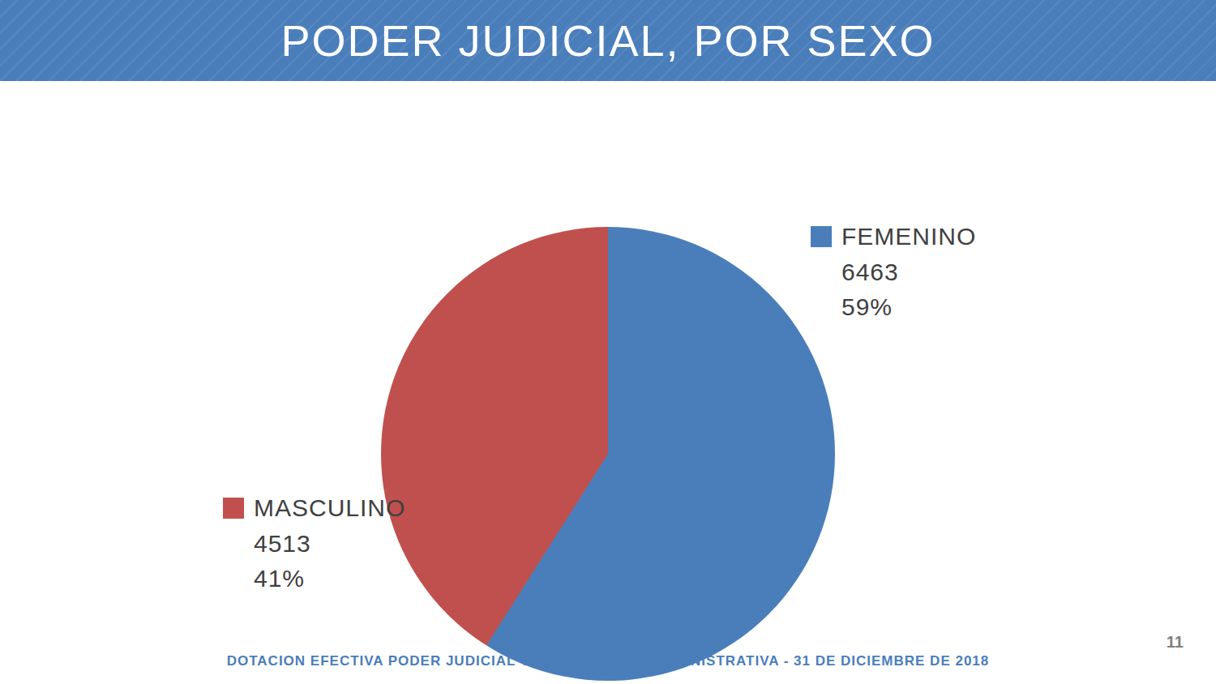Poder Judicial, por sexo
FEMENINO 6463 59%
MASCULINO 4513 41%
Dotacion efectiva Poder Judicial y Corporacion Administrativa - 31 de diciembre de 2018
11